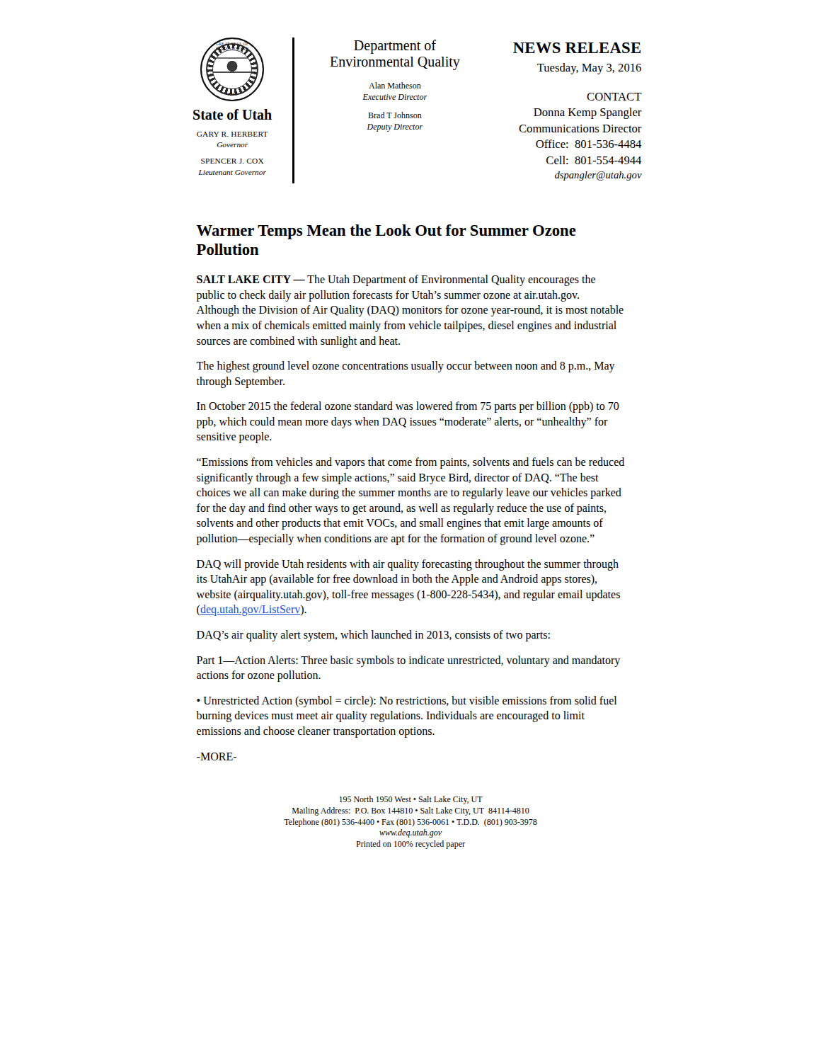THE GREAT SEAL OF THE STATE OF UTAH
1896
State of Utah
GARY R. HERBERT
Governor
SPENCER J. COX
Lieutenant Governor
Department of Environmental Quality
Alan Matheson
Executive Director
Brad T Johnson
Deputy Director
NEWS RELEASE
Tuesday, May 3, 2016
CONTACT
Donna Kemp Spangler
Communications Director
Office: 801-536-4484
Cell: 801-554-4944
dspangler@utah.gov
Warmer Temps Mean the Look Out for Summer Ozone Pollution
SALT LAKE CITY — The Utah Department of Environmental Quality encourages the public to check daily air pollution forecasts for Utah’s summer ozone at air.utah.gov. Although the Division of Air Quality (DAQ) monitors for ozone year-round, it is most notable when a mix of chemicals emitted mainly from vehicle tailpipes, diesel engines and industrial sources are combined with sunlight and heat.
The highest ground level ozone concentrations usually occur between noon and 8 p.m., May through September.
In October 2015 the federal ozone standard was lowered from 75 parts per billion (ppb) to 70 ppb, which could mean more days when DAQ issues “moderate” alerts, or “unhealthy” for sensitive people.
“Emissions from vehicles and vapors that come from paints, solvents and fuels can be reduced significantly through a few simple actions,” said Bryce Bird, director of DAQ. “The best choices we all can make during the summer months are to regularly leave our vehicles parked for the day and find other ways to get around, as well as regularly reduce the use of paints, solvents and other products that emit VOCs, and small engines that emit large amounts of pollution—especially when conditions are apt for the formation of ground level ozone.”
DAQ will provide Utah residents with air quality forecasting throughout the summer through its UtahAir app (available for free download in both the Apple and Android apps stores), website (airquality.utah.gov), toll-free messages (1-800-228-5434), and regular email updates (deq.utah.gov/ListServ).
DAQ’s air quality alert system, which launched in 2013, consists of two parts:
Part 1—Action Alerts: Three basic symbols to indicate unrestricted, voluntary and mandatory actions for ozone pollution.
• Unrestricted Action (symbol = circle): No restrictions, but visible emissions from solid fuel burning devices must meet air quality regulations. Individuals are encouraged to limit emissions and choose cleaner transportation options.
-MORE-
195 North 1950 West • Salt Lake City, UT
Mailing Address: P.O. Box 144810 • Salt Lake City, UT 84114-4810
Telephone (801) 536-4400 • Fax (801) 536-0061 • T.D.D. (801) 903-3978
www.deq.utah.gov
Printed on 100% recycled paper